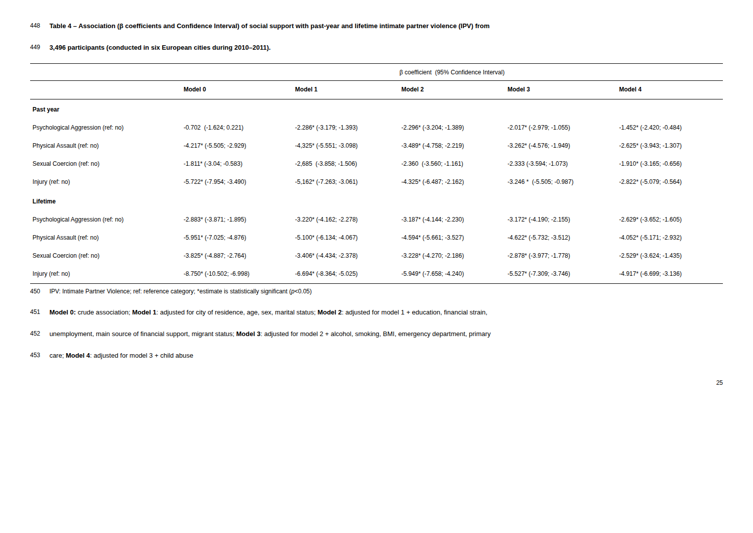448
Table 4 – Association (β coefficients and Confidence Interval) of social support with past-year and lifetime intimate partner violence (IPV) from
449
3,496 participants (conducted in six European cities during 2010–2011).
| | β coefficient (95% Confidence Interval) |
| --- | --- |
| | Model 0 | Model 1 | Model 2 | Model 3 | Model 4 |
| Past year |
| Psychological Aggression (ref: no) | -0.702 (-1.624; 0.221) | -2.286* (-3.179; -1.393) | -2.296* (-3.204; -1.389) | -2.017* (-2.979; -1.055) | -1.452* (-2.420; -0.484) |
| Physical Assault (ref: no) | -4.217* (-5.505; -2.929) | -4,325* (-5.551; -3.098) | -3.489* (-4.758; -2.219) | -3.262* (-4.576; -1.949) | -2.625* (-3.943; -1.307) |
| Sexual Coercion (ref: no) | -1.811* (-3.04; -0.583) | -2,685 (-3.858; -1.506) | -2.360 (-3.560; -1.161) | -2.333 (-3.594; -1.073) | -1.910* (-3.165; -0.656) |
| Injury (ref: no) | -5.722* (-7.954; -3.490) | -5,162* (-7.263; -3.061) | -4.325* (-6.487; -2.162) | -3.246 * (-5.505; -0.987) | -2.822* (-5.079; -0.564) |
| Lifetime |
| Psychological Aggression (ref: no) | -2.883* (-3.871; -1.895) | -3.220* (-4.162; -2.278) | -3.187* (-4.144; -2.230) | -3.172* (-4.190; -2.155) | -2.629* (-3.652; -1.605) |
| Physical Assault (ref: no) | -5.951* (-7.025; -4.876) | -5.100* (-6.134; -4.067) | -4.594* (-5.661; -3.527) | -4.622* (-5.732; -3.512) | -4.052* (-5.171; -2.932) |
| Sexual Coercion (ref: no) | -3.825* (-4.887; -2.764) | -3.406* (-4.434; -2.378) | -3.228* (-4.270; -2.186) | -2.878* (-3.977; -1.778) | -2.529* (-3.624; -1.435) |
| Injury (ref: no) | -8.750* (-10.502; -6.998) | -6.694* (-8.364; -5.025) | -5.949* (-7.658; -4.240) | -5.527* (-7.309; -3.746) | -4.917* (-6.699; -3.136) |
450
IPV: Intimate Partner Violence; ref: reference category; *estimate is statistically significant (p<0.05)
451
Model 0: crude association; Model 1: adjusted for city of residence, age, sex, marital status; Model 2: adjusted for model 1 + education, financial strain,
452
unemployment, main source of financial support, migrant status; Model 3: adjusted for model 2 + alcohol, smoking, BMI, emergency department, primary
453
care; Model 4: adjusted for model 3 + child abuse
25